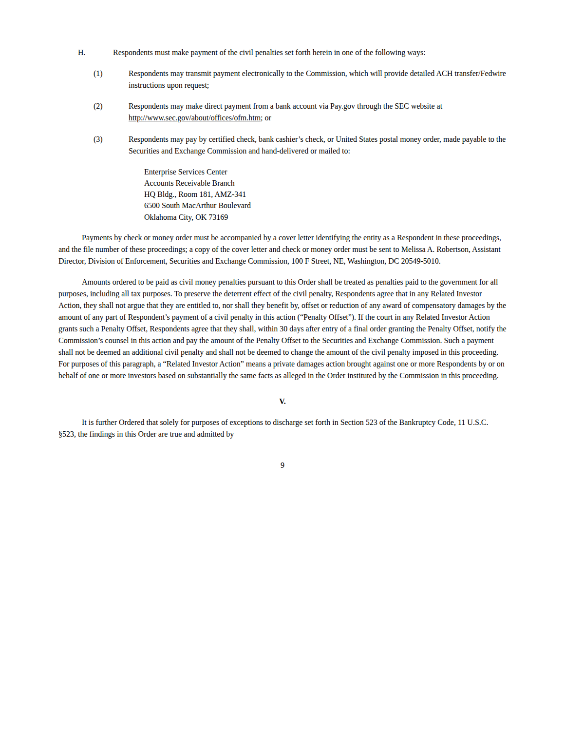H.
Respondents must make payment of the civil penalties set forth herein in one of the following ways:
(1)
Respondents may transmit payment electronically to the Commission, which will provide detailed ACH transfer/Fedwire instructions upon request;
(2)
Respondents may make direct payment from a bank account via Pay.gov through the SEC website at http://www.sec.gov/about/offices/ofm.htm; or
(3)
Respondents may pay by certified check, bank cashier’s check, or United States postal money order, made payable to the Securities and Exchange Commission and hand-delivered or mailed to:
Enterprise Services Center
Accounts Receivable Branch
HQ Bldg., Room 181, AMZ-341
6500 South MacArthur Boulevard
Oklahoma City, OK 73169
Payments by check or money order must be accompanied by a cover letter identifying the entity as a Respondent in these proceedings, and the file number of these proceedings; a copy of the cover letter and check or money order must be sent to Melissa A. Robertson, Assistant Director, Division of Enforcement, Securities and Exchange Commission, 100 F Street, NE, Washington, DC 20549-5010.
Amounts ordered to be paid as civil money penalties pursuant to this Order shall be treated as penalties paid to the government for all purposes, including all tax purposes. To preserve the deterrent effect of the civil penalty, Respondents agree that in any Related Investor Action, they shall not argue that they are entitled to, nor shall they benefit by, offset or reduction of any award of compensatory damages by the amount of any part of Respondent’s payment of a civil penalty in this action (“Penalty Offset”). If the court in any Related Investor Action grants such a Penalty Offset, Respondents agree that they shall, within 30 days after entry of a final order granting the Penalty Offset, notify the Commission’s counsel in this action and pay the amount of the Penalty Offset to the Securities and Exchange Commission. Such a payment shall not be deemed an additional civil penalty and shall not be deemed to change the amount of the civil penalty imposed in this proceeding. For purposes of this paragraph, a “Related Investor Action” means a private damages action brought against one or more Respondents by or on behalf of one or more investors based on substantially the same facts as alleged in the Order instituted by the Commission in this proceeding.
V.
It is further Ordered that solely for purposes of exceptions to discharge set forth in Section 523 of the Bankruptcy Code, 11 U.S.C. §523, the findings in this Order are true and admitted by
9